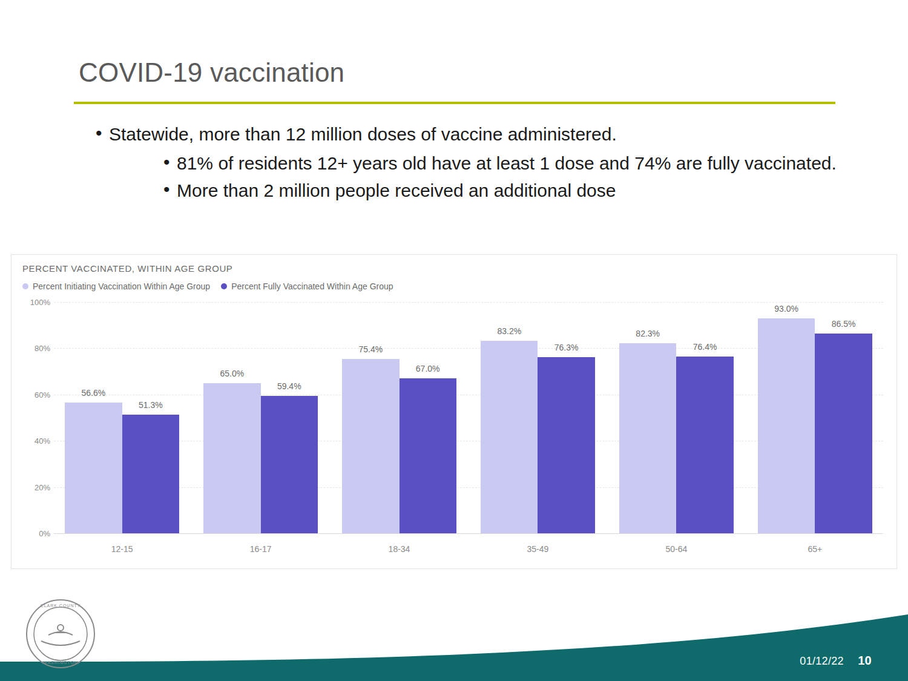COVID-19 vaccination
Statewide, more than 12 million doses of vaccine administered.
81% of residents 12+ years old have at least 1 dose and 74% are fully vaccinated.
More than 2 million people received an additional dose
PERCENT VACCINATED, WITHIN AGE GROUP
Percent Initiating Vaccination Within Age Group Percent Fully Vaccinated Within Age Group
100% 80% 60% 40% 20% 0%
56.6%
51.3%
65.0%
59.4%
75.4%
67.0%
83.2%
76.3%
82.3%
76.4%
93.0%
86.5%
12-15 16-17 18-34 35-49 50-64 65+
01/12/22 10
CLARK COUNTY WASHINGTON